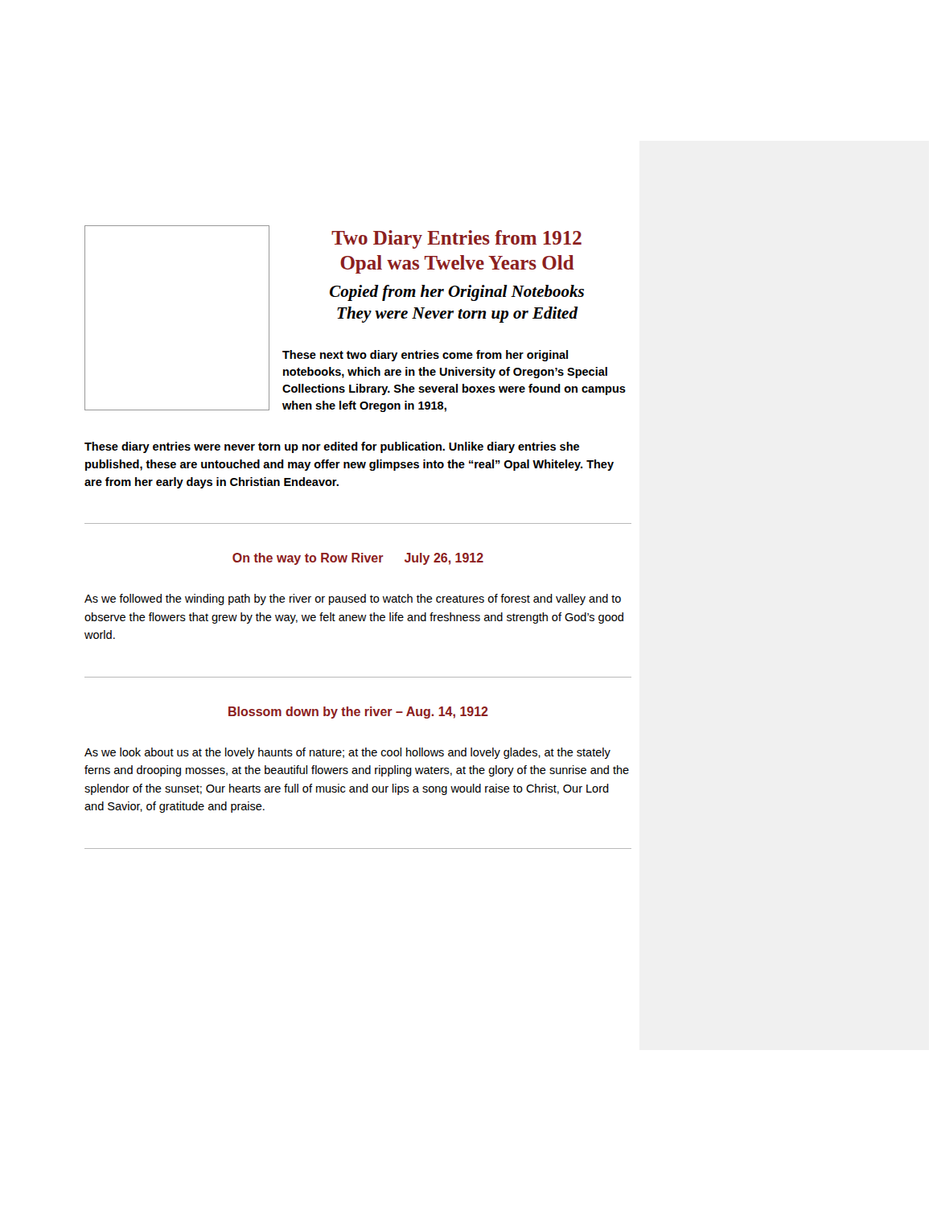Two Diary Entries from 1912
Opal was Twelve Years Old
Copied from her Original Notebooks
They were Never torn up or Edited
These next two diary entries come from her original notebooks, which are in the University of Oregon’s Special Collections Library. She several boxes were found on campus when she left Oregon in 1918,
These diary entries were never torn up nor edited for publication. Unlike diary entries she published, these are untouched and may offer new glimpses into the “real” Opal Whiteley. They are from her early days in Christian Endeavor.
On the way to Row River July 26, 1912
As we followed the winding path by the river or paused to watch the creatures of forest and valley and to observe the flowers that grew by the way, we felt anew the life and freshness and strength of God’s good world.
Blossom down by the river – Aug. 14, 1912
As we look about us at the lovely haunts of nature; at the cool hollows and lovely glades, at the stately ferns and drooping mosses, at the beautiful flowers and rippling waters, at the glory of the sunrise and the splendor of the sunset; Our hearts are full of music and our lips a song would raise to Christ, Our Lord and Savior, of gratitude and praise.